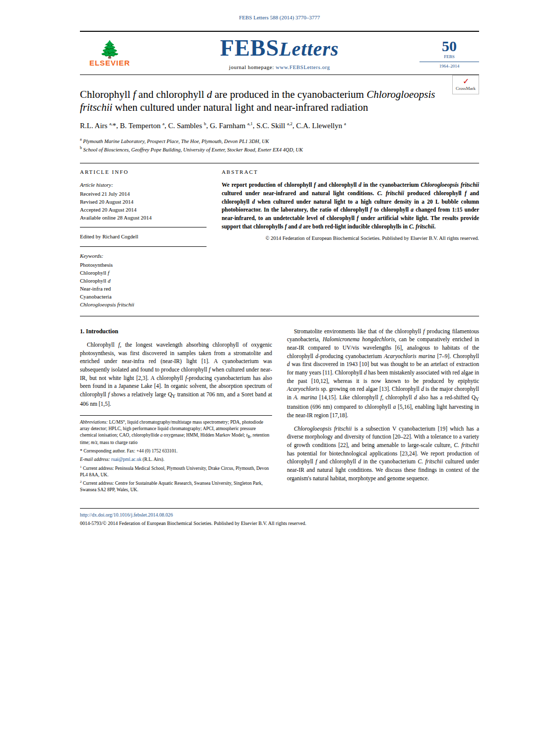FEBS Letters 588 (2014) 3770–3777
🌲
ELSEVIER
FEBSLetters
journal homepage: www.FEBSLetters.org
50
FEBS
1964–2014
✓
CrossMark
Chlorophyll f and chlorophyll d are produced in the cyanobacterium Chlorogloeopsis fritschii when cultured under natural light and near-infrared radiation
R.L. Airs a,*, B. Temperton a, C. Sambles b, G. Farnham a,1, S.C. Skill a,2, C.A. Llewellyn a
a Plymouth Marine Laboratory, Prospect Place, The Hoe, Plymouth, Devon PL1 3DH, UK
b School of Biosciences, Geoffrey Pope Building, University of Exeter, Stocker Road, Exeter EX4 4QD, UK
Article info
Article history:
Received 21 July 2014
Revised 20 August 2014
Accepted 20 August 2014
Available online 28 August 2014
Edited by Richard Cogdell
Keywords:
Photosynthesis
Chlorophyll f
Chlorophyll d
Near-infra red
Cyanobacteria
Chlorogloeopsis fritschii
Abstract
We report production of chlorophyll f and chlorophyll d in the cyanobacterium Chlorogloeopsis fritschii cultured under near-infrared and natural light conditions. C. fritschii produced chlorophyll f and chlorophyll d when cultured under natural light to a high culture density in a 20 L bubble column photobioreactor. In the laboratory, the ratio of chlorophyll f to chlorophyll a changed from 1:15 under near-infrared, to an undetectable level of chlorophyll f under artificial white light. The results provide support that chlorophylls f and d are both red-light inducible chlorophylls in C. fritschii.
© 2014 Federation of European Biochemical Societies. Published by Elsevier B.V. All rights reserved.
1. Introduction
Chlorophyll f, the longest wavelength absorbing chlorophyll of oxygenic photosynthesis, was first discovered in samples taken from a stromatolite and enriched under near-infra red (near-IR) light [1]. A cyanobacterium was subsequently isolated and found to produce chlorophyll f when cultured under near-IR, but not white light [2,3]. A chlorophyll f-producing cyanobacterium has also been found in a Japanese Lake [4]. In organic solvent, the absorption spectrum of chlorophyll f shows a relatively large QY transition at 706 nm, and a Soret band at 406 nm [1,5].
Abbreviations: LC/MSn, liquid chromatography/multistage mass spectrometry; PDA, photodiode array detector; HPLC, high performance liquid chromatography; APCI, atmospheric pressure chemical ionisation; CAO, chlorophyllide a oxygenase; HMM, Hidden Markov Model; tR, retention time; m/z, mass to charge ratio
* Corresponding author. Fax: +44 (0) 1752 633101.
E-mail address: ruai@pml.ac.uk (R.L. Airs).
1 Current address: Peninsula Medical School, Plymouth University, Drake Circus, Plymouth, Devon PL4 8AA, UK.
2 Current address: Centre for Sustainable Aquatic Research, Swansea University, Singleton Park, Swansea SA2 8PP, Wales, UK.
Stromatolite environments like that of the chlorophyll f producing filamentous cyanobacteria, Halomicronema hongdechloris, can be comparatively enriched in near-IR compared to UV/vis wavelengths [6], analogous to habitats of the chlorophyll d-producing cyanobacterium Acaryochloris marina [7–9]. Chorophyll d was first discovered in 1943 [10] but was thought to be an artefact of extraction for many years [11]. Chlorophyll d has been mistakenly associated with red algae in the past [10,12], whereas it is now known to be produced by epiphytic Acaryochloris sp. growing on red algae [13]. Chlorophyll d is the major chorophyll in A. marina [14,15]. Like chlorophyll f, chlorophyll d also has a red-shifted QY transition (696 nm) compared to chlorophyll a [5,16], enabling light harvesting in the near-IR region [17,18].
Chlorogloeopsis fritschii is a subsection V cyanobacterium [19] which has a diverse morphology and diversity of function [20–22]. With a tolerance to a variety of growth conditions [22], and being amenable to large-scale culture, C. fritschii has potential for biotechnological applications [23,24]. We report production of chlorophyll f and chlorophyll d in the cyanobacterium C. fritschii cultured under near-IR and natural light conditions. We discuss these findings in context of the organism's natural habitat, morphotype and genome sequence.
http://dx.doi.org/10.1016/j.febslet.2014.08.026
0014-5793/© 2014 Federation of European Biochemical Societies. Published by Elsevier B.V. All rights reserved.